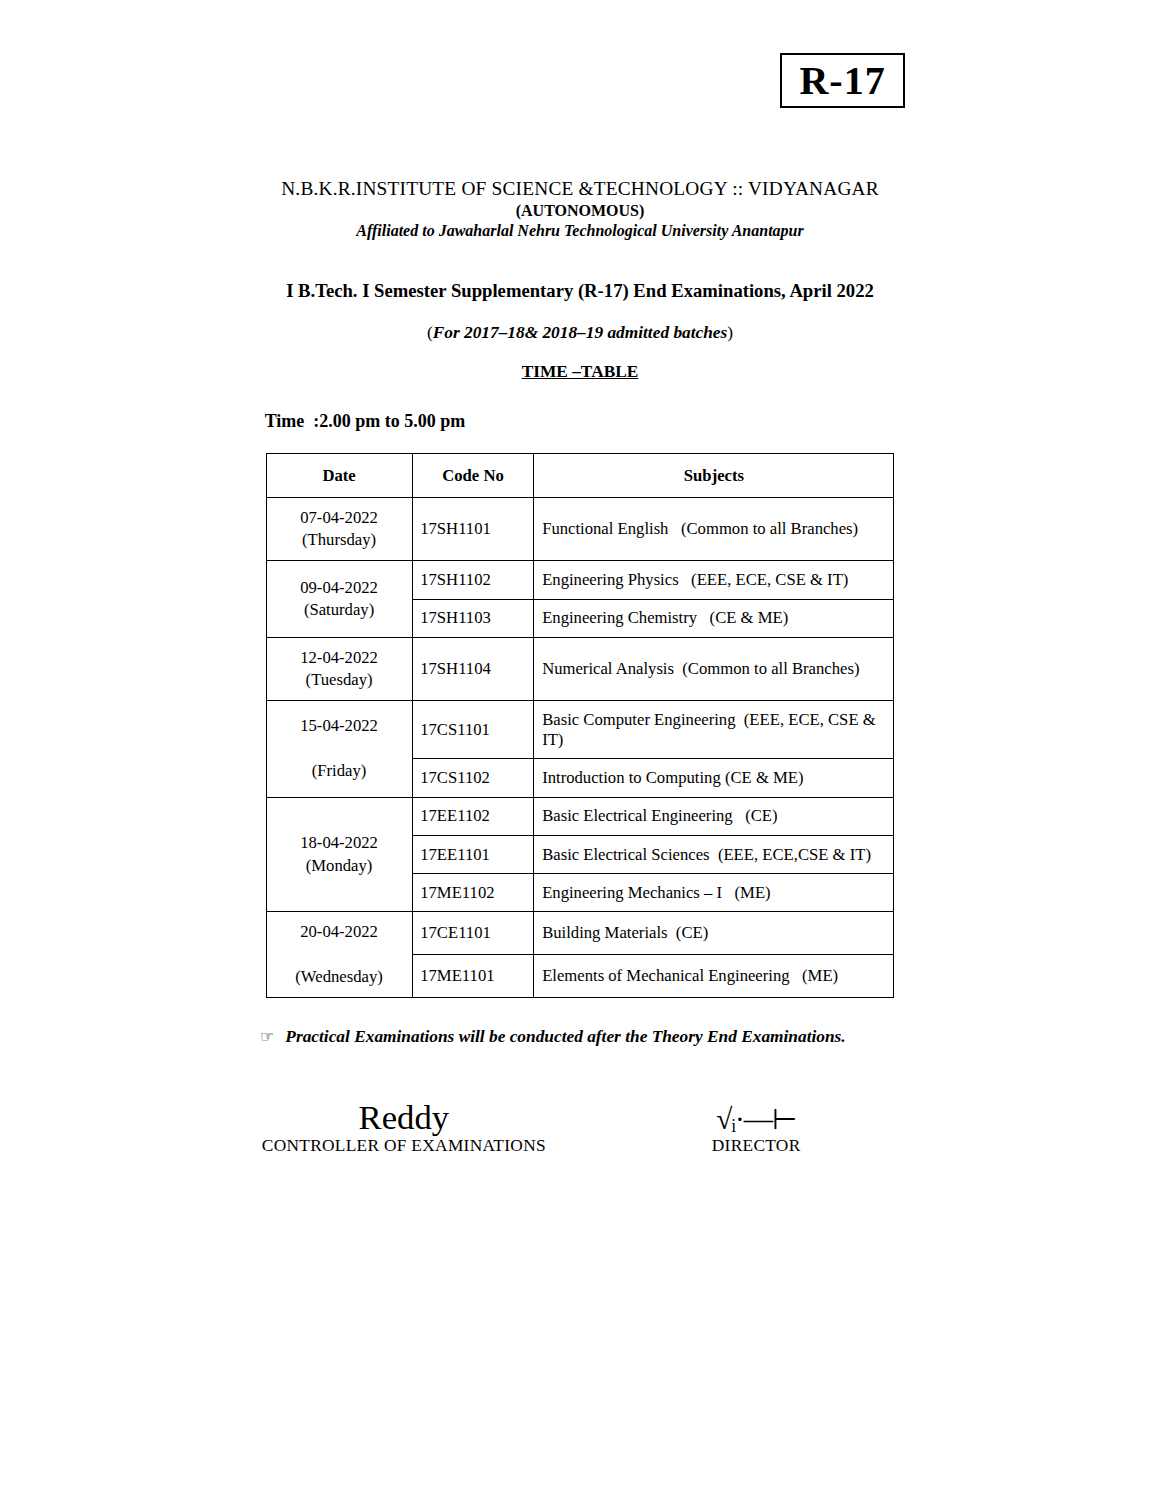R-17
N.B.K.R.INSTITUTE OF SCIENCE &TECHNOLOGY :: VIDYANAGAR
(AUTONOMOUS)
Affiliated to Jawaharlal Nehru Technological University Anantapur
I B.Tech. I Semester Supplementary (R-17) End Examinations, April 2022
(For 2017–18& 2018–19 admitted batches)
TIME –TABLE
Time :2.00 pm to 5.00 pm
| Date | Code No | Subjects |
| --- | --- | --- |
| 07-04-2022 (Thursday) | 17SH1101 | Functional English (Common to all Branches) |
| 09-04-2022 (Saturday) | 17SH1102 | Engineering Physics (EEE, ECE, CSE & IT) |
| 17SH1103 | Engineering Chemistry (CE & ME) |
| 12-04-2022 (Tuesday) | 17SH1104 | Numerical Analysis (Common to all Branches) |
| 15-04-2022 (Friday) | 17CS1101 | Basic Computer Engineering (EEE, ECE, CSE & IT) |
| 17CS1102 | Introduction to Computing (CE & ME) |
| 18-04-2022 (Monday) | 17EE1102 | Basic Electrical Engineering (CE) |
| 17EE1101 | Basic Electrical Sciences (EEE, ECE,CSE & IT) |
| 17ME1102 | Engineering Mechanics – I (ME) |
| 20-04-2022 (Wednesday) | 17CE1101 | Building Materials (CE) |
| 17ME1101 | Elements of Mechanical Engineering (ME) |
☞Practical Examinations will be conducted after the Theory End Examinations.
Reddy
CONTROLLER OF EXAMINATIONS
√ᵢ·—⊢
DIRECTOR